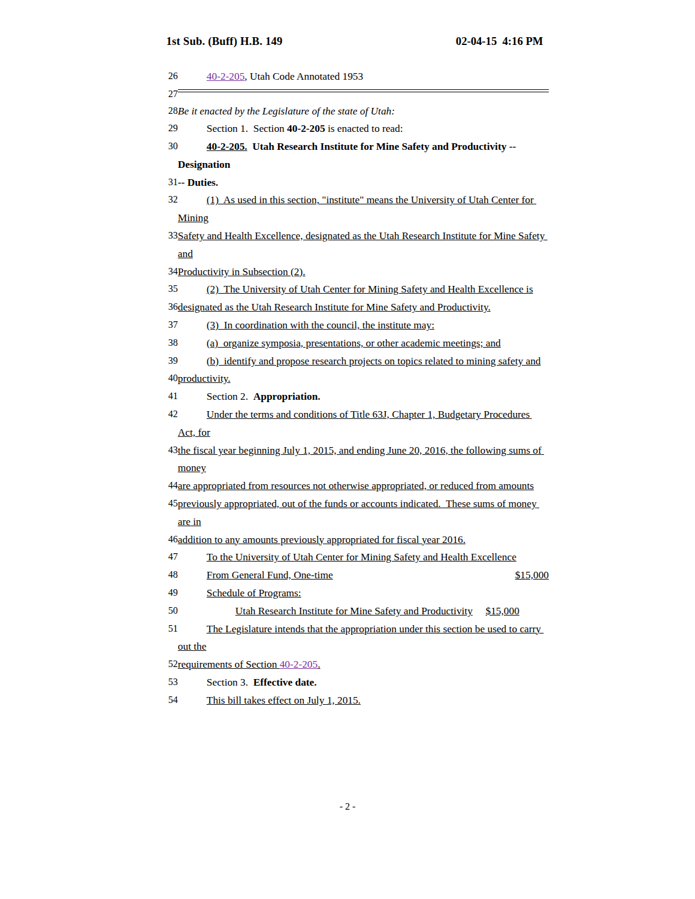1st Sub. (Buff) H.B. 149 02-04-15 4:16 PM
| 26 | 40-2-205 , Utah Code Annotated 1953 |
| 27 | |
| 28 | Be it enacted by the Legislature of the state of Utah: |
| 29 | Section 1. Section 40-2-205 is enacted to read: |
| 30 | 40-2-205. Utah Research Institute for Mine Safety and Productivity -- Designation |
| 31 | -- Duties. |
| 32 | (1) As used in this section, "institute" means the University of Utah Center for Mining |
| 33 | Safety and Health Excellence, designated as the Utah Research Institute for Mine Safety and |
| 34 | Productivity in Subsection (2). |
| 35 | (2) The University of Utah Center for Mining Safety and Health Excellence is |
| 36 | designated as the Utah Research Institute for Mine Safety and Productivity. |
| 37 | (3) In coordination with the council, the institute may: |
| 38 | (a) organize symposia, presentations, or other academic meetings; and |
| 39 | (b) identify and propose research projects on topics related to mining safety and |
| 40 | productivity. |
| 41 | Section 2. Appropriation. |
| 42 | Under the terms and conditions of Title 63J, Chapter 1, Budgetary Procedures Act, for |
| 43 | the fiscal year beginning July 1, 2015, and ending June 20, 2016, the following sums of money |
| 44 | are appropriated from resources not otherwise appropriated, or reduced from amounts |
| 45 | previously appropriated, out of the funds or accounts indicated. These sums of money are in |
| 46 | addition to any amounts previously appropriated for fiscal year 2016. |
| 47 | To the University of Utah Center for Mining Safety and Health Excellence |
| 48 | From General Fund, One-time $15,000 |
| 49 | Schedule of Programs: |
| 50 | Utah Research Institute for Mine Safety and Productivity $15,000 |
| 51 | The Legislature intends that the appropriation under this section be used to carry out the |
| 52 | requirements of Section 40-2-205 . |
| 53 | Section 3. Effective date. |
| 54 | This bill takes effect on July 1, 2015. |
- 2 -